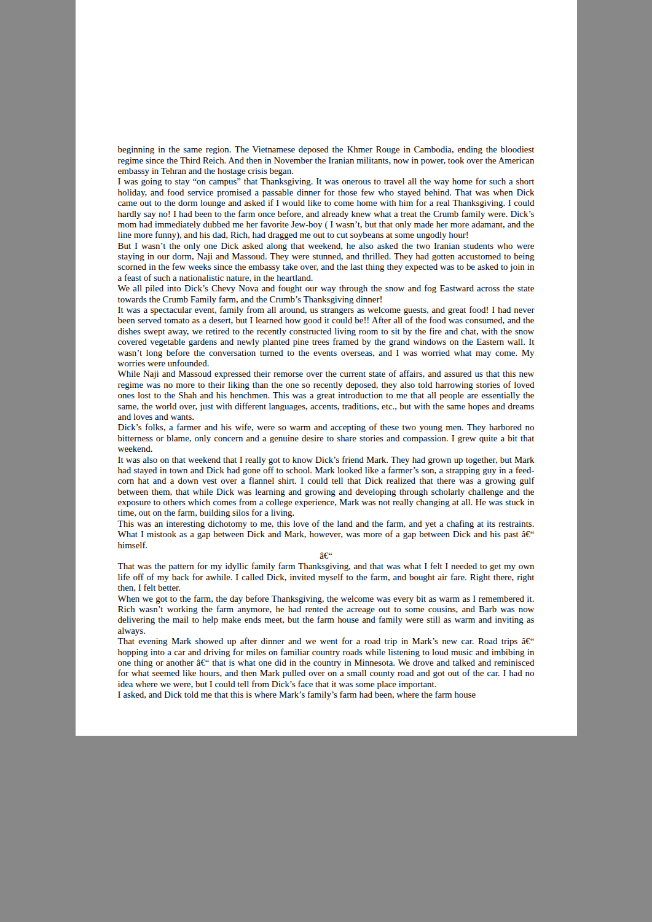beginning in the same region. The Vietnamese deposed the Khmer Rouge in Cambodia, ending the bloodiest regime since the Third Reich. And then in November the Iranian militants, now in power, took over the American embassy in Tehran and the hostage crisis began.
I was going to stay “on campus” that Thanksgiving. It was onerous to travel all the way home for such a short holiday, and food service promised a passable dinner for those few who stayed behind. That was when Dick came out to the dorm lounge and asked if I would like to come home with him for a real Thanksgiving. I could hardly say no! I had been to the farm once before, and already knew what a treat the Crumb family were. Dick’s mom had immediately dubbed me her favorite Jew-boy ( I wasn’t, but that only made her more adamant, and the line more funny), and his dad, Rich, had dragged me out to cut soybeans at some ungodly hour!
But I wasn’t the only one Dick asked along that weekend, he also asked the two Iranian students who were staying in our dorm, Naji and Massoud. They were stunned, and thrilled. They had gotten accustomed to being scorned in the few weeks since the embassy take over, and the last thing they expected was to be asked to join in a feast of such a nationalistic nature, in the heartland.
We all piled into Dick’s Chevy Nova and fought our way through the snow and fog Eastward across the state towards the Crumb Family farm, and the Crumb’s Thanksgiving dinner!
It was a spectacular event, family from all around, us strangers as welcome guests, and great food! I had never been served tomato as a desert, but I learned how good it could be!! After all of the food was consumed, and the dishes swept away, we retired to the recently constructed living room to sit by the fire and chat, with the snow covered vegetable gardens and newly planted pine trees framed by the grand windows on the Eastern wall. It wasn’t long before the conversation turned to the events overseas, and I was worried what may come. My worries were unfounded.
While Naji and Massoud expressed their remorse over the current state of affairs, and assured us that this new regime was no more to their liking than the one so recently deposed, they also told harrowing stories of loved ones lost to the Shah and his henchmen. This was a great introduction to me that all people are essentially the same, the world over, just with different languages, accents, traditions, etc., but with the same hopes and dreams and loves and wants.
Dick’s folks, a farmer and his wife, were so warm and accepting of these two young men. They harbored no bitterness or blame, only concern and a genuine desire to share stories and compassion. I grew quite a bit that weekend.
It was also on that weekend that I really got to know Dick’s friend Mark. They had grown up together, but Mark had stayed in town and Dick had gone off to school. Mark looked like a farmer’s son, a strapping guy in a feed-corn hat and a down vest over a flannel shirt. I could tell that Dick realized that there was a growing gulf between them, that while Dick was learning and growing and developing through scholarly challenge and the exposure to others which comes from a college experience, Mark was not really changing at all. He was stuck in time, out on the farm, building silos for a living.
This was an interesting dichotomy to me, this love of the land and the farm, and yet a chafing at its restraints. What I mistook as a gap between Dick and Mark, however, was more of a gap between Dick and his past â€“ himself.
â€“
That was the pattern for my idyllic family farm Thanksgiving, and that was what I felt I needed to get my own life off of my back for awhile. I called Dick, invited myself to the farm, and bought air fare. Right there, right then, I felt better.
When we got to the farm, the day before Thanksgiving, the welcome was every bit as warm as I remembered it. Rich wasn’t working the farm anymore, he had rented the acreage out to some cousins, and Barb was now delivering the mail to help make ends meet, but the farm house and family were still as warm and inviting as always.
That evening Mark showed up after dinner and we went for a road trip in Mark’s new car. Road trips â€“ hopping into a car and driving for miles on familiar country roads while listening to loud music and imbibing in one thing or another â€“ that is what one did in the country in Minnesota. We drove and talked and reminisced for what seemed like hours, and then Mark pulled over on a small county road and got out of the car. I had no idea where we were, but I could tell from Dick’s face that it was some place important.
I asked, and Dick told me that this is where Mark’s family’s farm had been, where the farm house